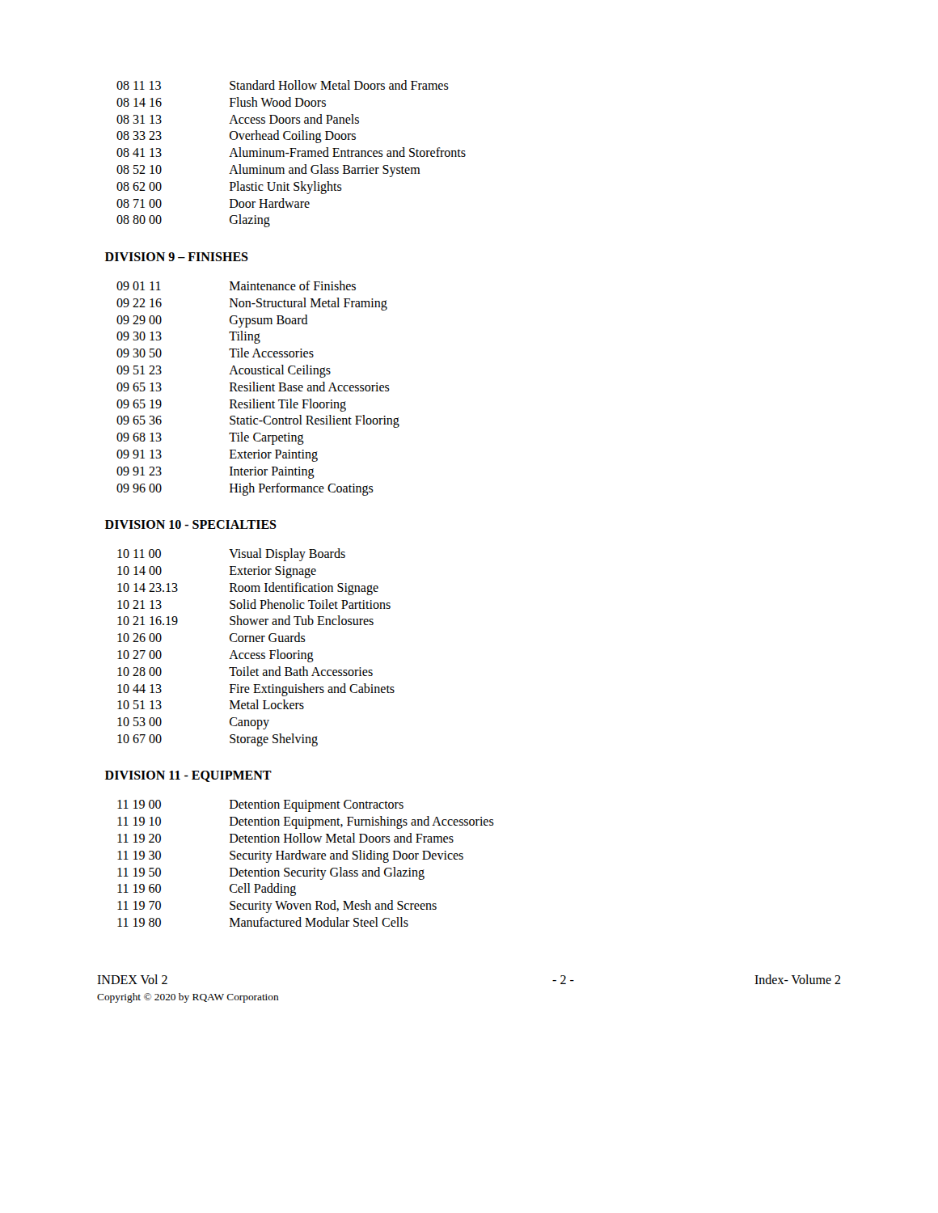08 11 13 Standard Hollow Metal Doors and Frames
08 14 16 Flush Wood Doors
08 31 13 Access Doors and Panels
08 33 23 Overhead Coiling Doors
08 41 13 Aluminum-Framed Entrances and Storefronts
08 52 10 Aluminum and Glass Barrier System
08 62 00 Plastic Unit Skylights
08 71 00 Door Hardware
08 80 00 Glazing
DIVISION 9 – FINISHES
09 01 11 Maintenance of Finishes
09 22 16 Non-Structural Metal Framing
09 29 00 Gypsum Board
09 30 13 Tiling
09 30 50 Tile Accessories
09 51 23 Acoustical Ceilings
09 65 13 Resilient Base and Accessories
09 65 19 Resilient Tile Flooring
09 65 36 Static-Control Resilient Flooring
09 68 13 Tile Carpeting
09 91 13 Exterior Painting
09 91 23 Interior Painting
09 96 00 High Performance Coatings
DIVISION 10 - SPECIALTIES
10 11 00 Visual Display Boards
10 14 00 Exterior Signage
10 14 23.13 Room Identification Signage
10 21 13 Solid Phenolic Toilet Partitions
10 21 16.19 Shower and Tub Enclosures
10 26 00 Corner Guards
10 27 00 Access Flooring
10 28 00 Toilet and Bath Accessories
10 44 13 Fire Extinguishers and Cabinets
10 51 13 Metal Lockers
10 53 00 Canopy
10 67 00 Storage Shelving
DIVISION 11 - EQUIPMENT
11 19 00 Detention Equipment Contractors
11 19 10 Detention Equipment, Furnishings and Accessories
11 19 20 Detention Hollow Metal Doors and Frames
11 19 30 Security Hardware and Sliding Door Devices
11 19 50 Detention Security Glass and Glazing
11 19 60 Cell Padding
11 19 70 Security Woven Rod, Mesh and Screens
11 19 80 Manufactured Modular Steel Cells
INDEX Vol 2
Copyright © 2020 by RQAW Corporation
- 2 -
Index- Volume 2